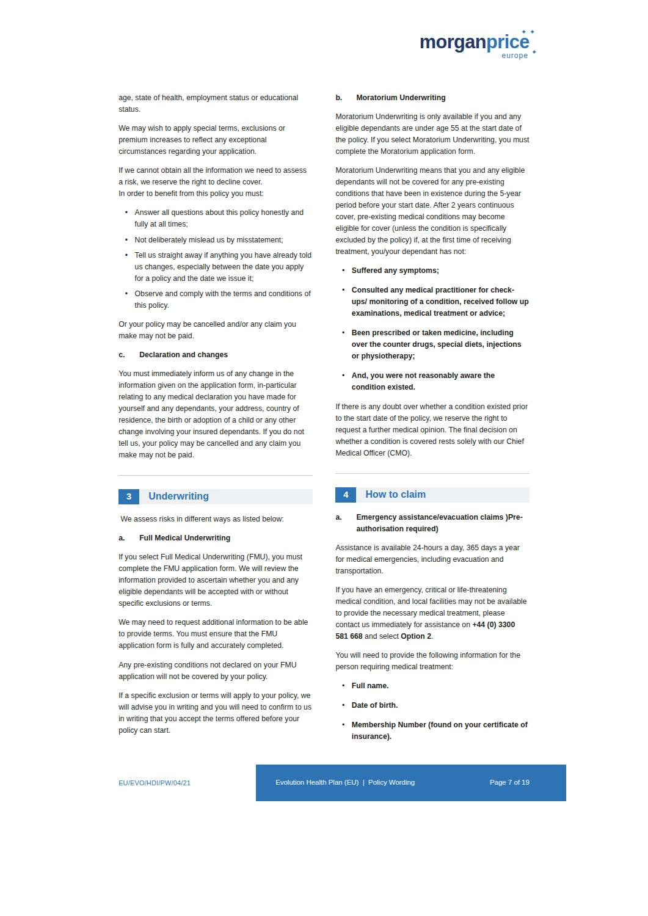✦ ✦
morgan price
europe
✦
age, state of health, employment status or educational status.
We may wish to apply special terms, exclusions or premium increases to reflect any exceptional circumstances regarding your application.
If we cannot obtain all the information we need to assess a risk, we reserve the right to decline cover.
In order to benefit from this policy you must:
Answer all questions about this policy honestly and fully at all times;
Not deliberately mislead us by misstatement;
Tell us straight away if anything you have already told us changes, especially between the date you apply for a policy and the date we issue it;
Observe and comply with the terms and conditions of this policy.
Or your policy may be cancelled and/or any claim you make may not be paid.
c. Declaration and changes
You must immediately inform us of any change in the information given on the application form, in-particular relating to any medical declaration you have made for yourself and any dependants, your address, country of residence, the birth or adoption of a child or any other change involving your insured dependants. If you do not tell us, your policy may be cancelled and any claim you make may not be paid.
3
Underwriting
We assess risks in different ways as listed below:
a. Full Medical Underwriting
If you select Full Medical Underwriting (FMU), you must complete the FMU application form. We will review the information provided to ascertain whether you and any eligible dependants will be accepted with or without specific exclusions or terms.
We may need to request additional information to be able to provide terms. You must ensure that the FMU application form is fully and accurately completed.
Any pre-existing conditions not declared on your FMU application will not be covered by your policy.
If a specific exclusion or terms will apply to your policy, we will advise you in writing and you will need to confirm to us in writing that you accept the terms offered before your policy can start.
b. Moratorium Underwriting
Moratorium Underwriting is only available if you and any eligible dependants are under age 55 at the start date of the policy. If you select Moratorium Underwriting, you must complete the Moratorium application form.
Moratorium Underwriting means that you and any eligible dependants will not be covered for any pre-existing conditions that have been in existence during the 5-year period before your start date. After 2 years continuous cover, pre-existing medical conditions may become eligible for cover (unless the condition is specifically excluded by the policy) if, at the first time of receiving treatment, you/your dependant has not:
Suffered any symptoms;
Consulted any medical practitioner for check-ups/ monitoring of a condition, received follow up examinations, medical treatment or advice;
Been prescribed or taken medicine, including over the counter drugs, special diets, injections or physiotherapy;
And, you were not reasonably aware the condition existed.
If there is any doubt over whether a condition existed prior to the start date of the policy, we reserve the right to request a further medical opinion. The final decision on whether a condition is covered rests solely with our Chief Medical Officer (CMO).
4
How to claim
a. Emergency assistance/evacuation claims )Pre-authorisation required)
Assistance is available 24-hours a day, 365 days a year for medical emergencies, including evacuation and transportation.
If you have an emergency, critical or life-threatening medical condition, and local facilities may not be available to provide the necessary medical treatment, please contact us immediately for assistance on +44 (0) 3300 581 668 and select Option 2.
You will need to provide the following information for the person requiring medical treatment:
Full name.
Date of birth.
Membership Number (found on your certificate of insurance).
EU/EVO/HDI/PW/04/21
Evolution Health Plan (EU) | Policy Wording
Page 7 of 19